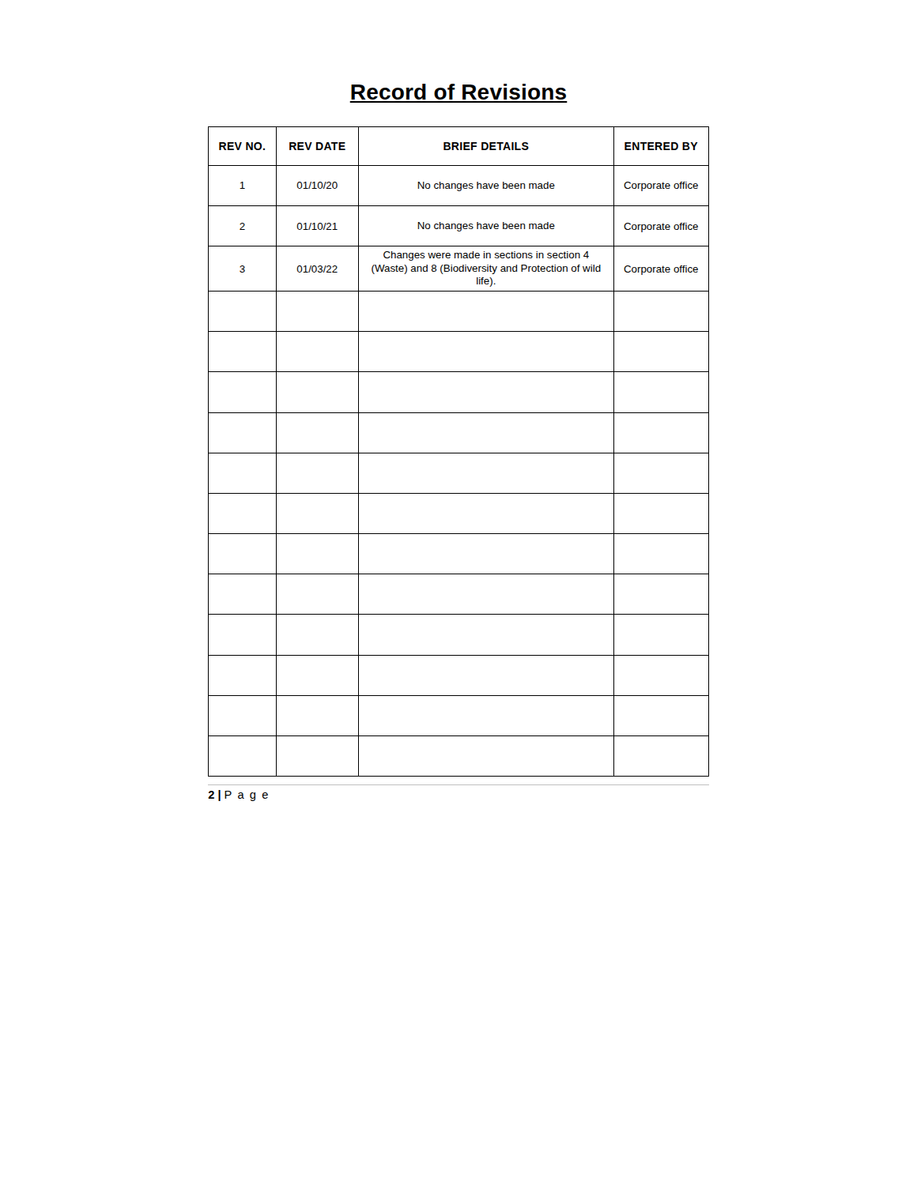Record of Revisions
| REV NO. | REV DATE | BRIEF DETAILS | ENTERED BY |
| --- | --- | --- | --- |
| 1 | 01/10/20 | No changes have been made | Corporate office |
| 2 | 01/10/21 | No changes have been made | Corporate office |
| 3 | 01/03/22 | Changes were made in sections in section 4 (Waste) and 8 (Biodiversity and Protection of wild life). | Corporate office |
2 | P a g e